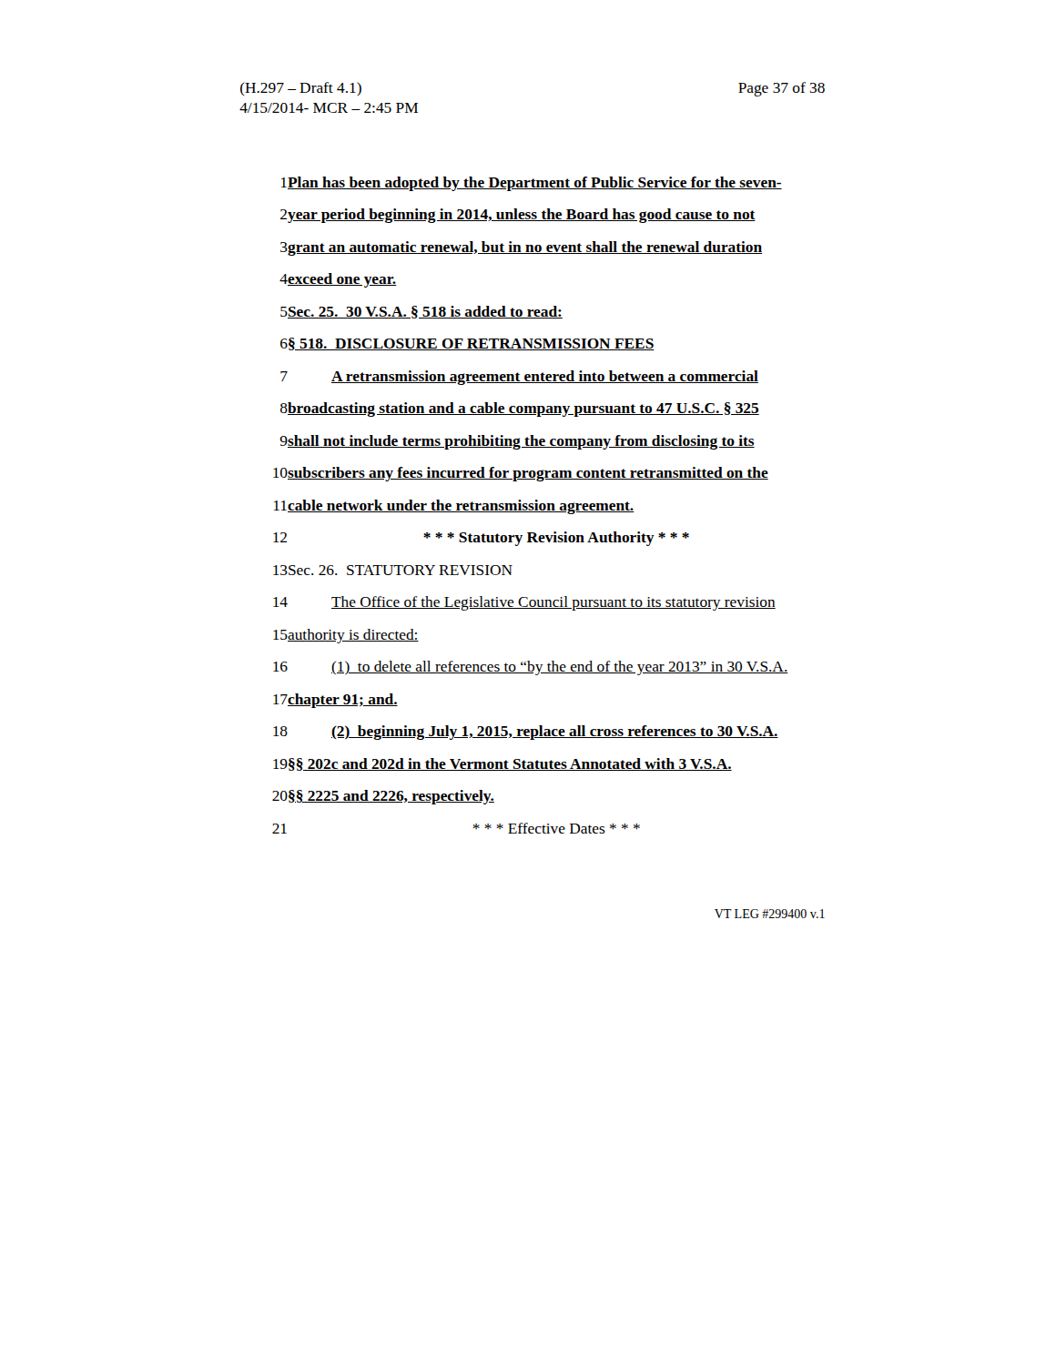(H.297 – Draft 4.1) 4/15/2014- MCR – 2:45 PM
Page 37 of 38
| 1 | Plan has been adopted by the Department of Public Service for the seven- |
| 2 | year period beginning in 2014, unless the Board has good cause to not |
| 3 | grant an automatic renewal, but in no event shall the renewal duration |
| 4 | exceed one year. |
| 5 | Sec. 25. 30 V.S.A. § 518 is added to read: |
| 6 | § 518. DISCLOSURE OF RETRANSMISSION FEES |
| 7 | A retransmission agreement entered into between a commercial |
| 8 | broadcasting station and a cable company pursuant to 47 U.S.C. § 325 |
| 9 | shall not include terms prohibiting the company from disclosing to its |
| 10 | subscribers any fees incurred for program content retransmitted on the |
| 11 | cable network under the retransmission agreement. |
| 12 | * * * Statutory Revision Authority * * * |
| 13 | Sec. 26. STATUTORY REVISION |
| 14 | The Office of the Legislative Council pursuant to its statutory revision |
| 15 | authority is directed: |
| 16 | (1) to delete all references to “by the end of the year 2013” in 30 V.S.A. |
| 17 | chapter 91; and. |
| 18 | (2) beginning July 1, 2015, replace all cross references to 30 V.S.A. |
| 19 | §§ 202c and 202d in the Vermont Statutes Annotated with 3 V.S.A. |
| 20 | §§ 2225 and 2226, respectively. |
| 21 | * * * Effective Dates * * * |
VT LEG #299400 v.1